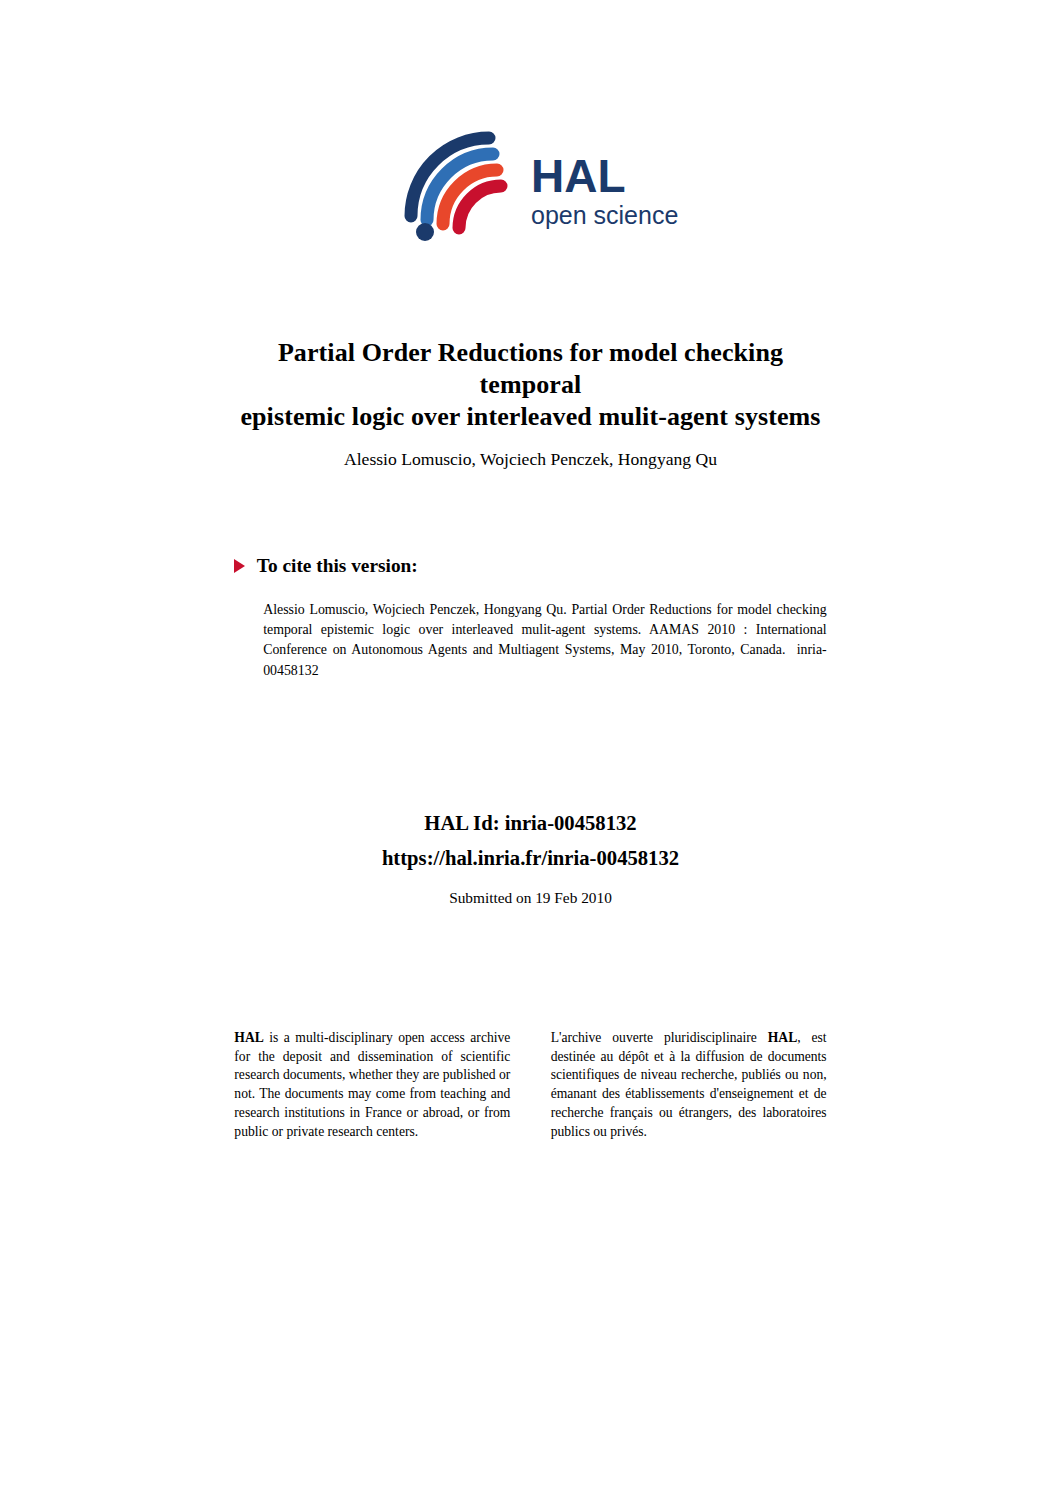HAL open science
Partial Order Reductions for model checking temporal
epistemic logic over interleaved mulit-agent systems
Alessio Lomuscio, Wojciech Penczek, Hongyang Qu
To cite this version:
Alessio Lomuscio, Wojciech Penczek, Hongyang Qu. Partial Order Reductions for model checking temporal epistemic logic over interleaved mulit-agent systems. AAMAS 2010 : International Conference on Autonomous Agents and Multiagent Systems, May 2010, Toronto, Canada. inria-00458132
HAL Id: inria-00458132
https://hal.inria.fr/inria-00458132
Submitted on 19 Feb 2010
HAL is a multi-disciplinary open access archive for the deposit and dissemination of scientific research documents, whether they are published or not. The documents may come from teaching and research institutions in France or abroad, or from public or private research centers.
L'archive ouverte pluridisciplinaire HAL, est destinée au dépôt et à la diffusion de documents scientifiques de niveau recherche, publiés ou non, émanant des établissements d'enseignement et de recherche français ou étrangers, des laboratoires publics ou privés.